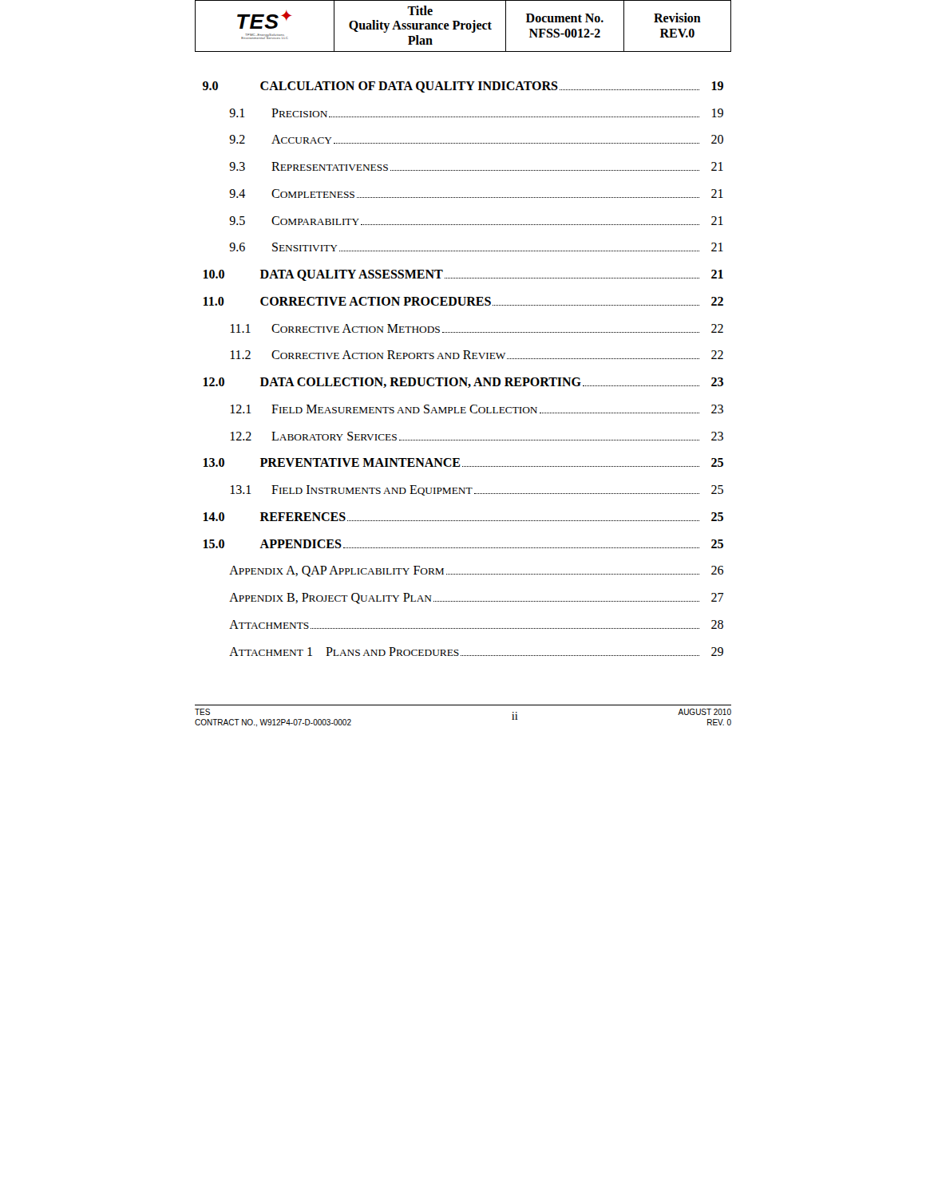| TES ✦ TPMC–EnergySolutions Environmental Services LLC | Title Quality Assurance Project Plan | Document No. NFSS-0012-2 | Revision REV.0 |
9.0 CALCULATION OF DATA QUALITY INDICATORS 19
9.1 PRECISION 19
9.2 ACCURACY 20
9.3 REPRESENTATIVENESS 21
9.4 COMPLETENESS 21
9.5 COMPARABILITY 21
9.6 SENSITIVITY 21
10.0 DATA QUALITY ASSESSMENT 21
11.0 CORRECTIVE ACTION PROCEDURES 22
11.1 CORRECTIVE ACTION METHODS 22
11.2 CORRECTIVE ACTION REPORTS AND REVIEW 22
12.0 DATA COLLECTION, REDUCTION, AND REPORTING 23
12.1 FIELD MEASUREMENTS AND SAMPLE COLLECTION 23
12.2 LABORATORY SERVICES 23
13.0 PREVENTATIVE MAINTENANCE 25
13.1 FIELD INSTRUMENTS AND EQUIPMENT 25
14.0 REFERENCES 25
15.0 APPENDICES 25
APPENDIX A, QAP APPLICABILITY FORM 26
APPENDIX B, PROJECT QUALITY PLAN 27
ATTACHMENTS 28
ATTACHMENT 1 PLANS AND PROCEDURES 29
TES
CONTRACT NO., W912P4-07-D-0003-0002
ii
AUGUST 2010
REV. 0